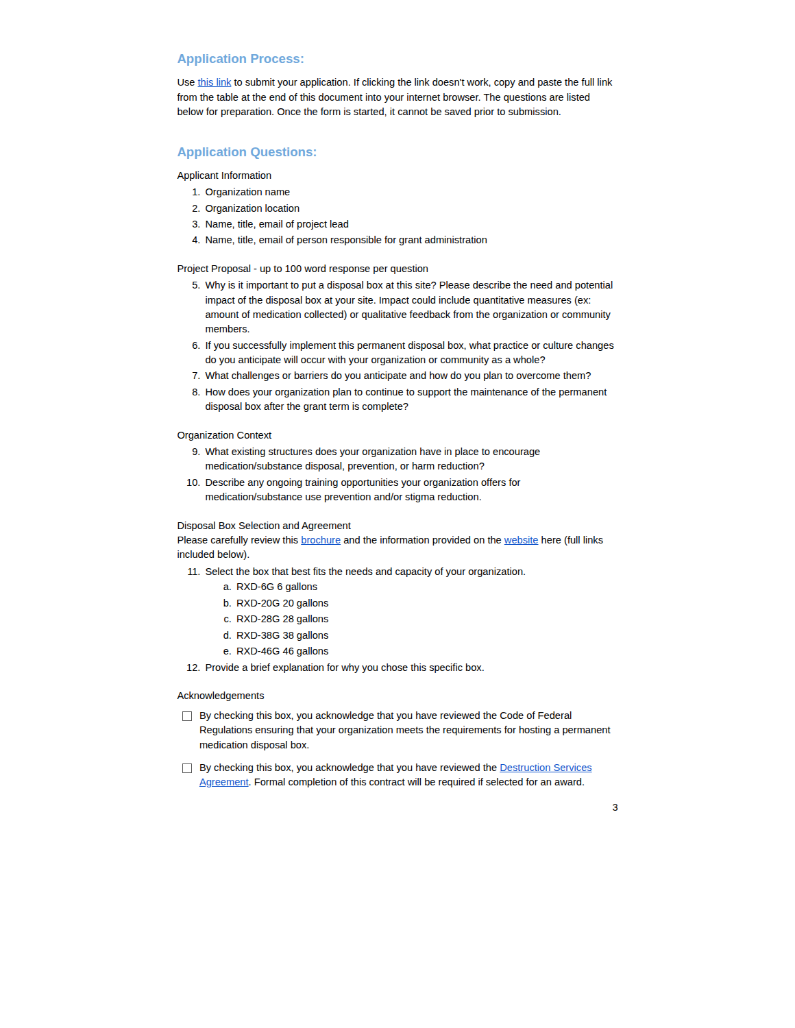Application Process:
Use this link to submit your application. If clicking the link doesn't work, copy and paste the full link from the table at the end of this document into your internet browser. The questions are listed below for preparation. Once the form is started, it cannot be saved prior to submission.
Application Questions:
Applicant Information
Organization name
Organization location
Name, title, email of project lead
Name, title, email of person responsible for grant administration
Project Proposal - up to 100 word response per question
Why is it important to put a disposal box at this site? Please describe the need and potential impact of the disposal box at your site. Impact could include quantitative measures (ex: amount of medication collected) or qualitative feedback from the organization or community members.
If you successfully implement this permanent disposal box, what practice or culture changes do you anticipate will occur with your organization or community as a whole?
What challenges or barriers do you anticipate and how do you plan to overcome them?
How does your organization plan to continue to support the maintenance of the permanent disposal box after the grant term is complete?
Organization Context
What existing structures does your organization have in place to encourage medication/substance disposal, prevention, or harm reduction?
Describe any ongoing training opportunities your organization offers for medication/substance use prevention and/or stigma reduction.
Disposal Box Selection and Agreement
Please carefully review this brochure and the information provided on the website here (full links included below).
Select the box that best fits the needs and capacity of your organization.
RXD-6G 6 gallons
RXD-20G 20 gallons
RXD-28G 28 gallons
RXD-38G 38 gallons
RXD-46G 46 gallons
Provide a brief explanation for why you chose this specific box.
Acknowledgements
By checking this box, you acknowledge that you have reviewed the Code of Federal Regulations ensuring that your organization meets the requirements for hosting a permanent medication disposal box.
By checking this box, you acknowledge that you have reviewed the Destruction Services Agreement. Formal completion of this contract will be required if selected for an award.
3